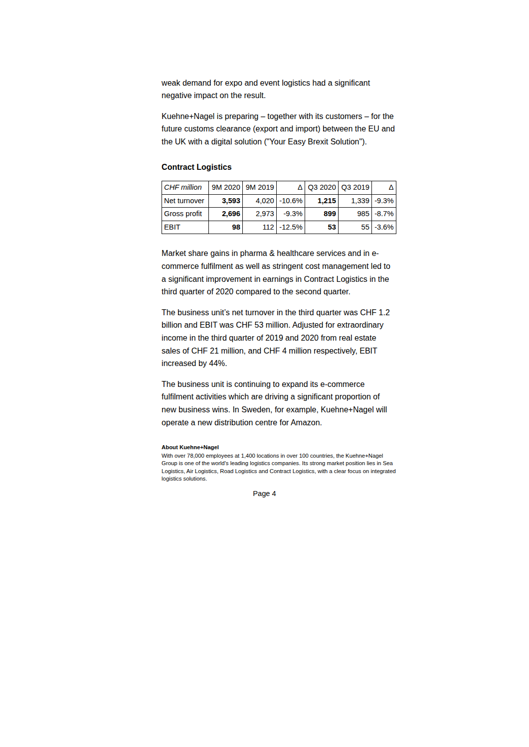weak demand for expo and event logistics had a significant negative impact on the result.
Kuehne+Nagel is preparing – together with its customers – for the future customs clearance (export and import) between the EU and the UK with a digital solution ("Your Easy Brexit Solution").
Contract Logistics
| CHF million | 9M 2020 | 9M 2019 | Δ | Q3 2020 | Q3 2019 | Δ |
| --- | --- | --- | --- | --- | --- | --- |
| Net turnover | 3,593 | 4,020 | -10.6% | 1,215 | 1,339 | -9.3% |
| Gross profit | 2,696 | 2,973 | -9.3% | 899 | 985 | -8.7% |
| EBIT | 98 | 112 | -12.5% | 53 | 55 | -3.6% |
Market share gains in pharma & healthcare services and in e-commerce fulfilment as well as stringent cost management led to a significant improvement in earnings in Contract Logistics in the third quarter of 2020 compared to the second quarter.
The business unit’s net turnover in the third quarter was CHF 1.2 billion and EBIT was CHF 53 million. Adjusted for extraordinary income in the third quarter of 2019 and 2020 from real estate sales of CHF 21 million, and CHF 4 million respectively, EBIT increased by 44%.
The business unit is continuing to expand its e-commerce fulfilment activities which are driving a significant proportion of new business wins. In Sweden, for example, Kuehne+Nagel will operate a new distribution centre for Amazon.
About Kuehne+Nagel
With over 78,000 employees at 1,400 locations in over 100 countries, the Kuehne+Nagel Group is one of the world's leading logistics companies. Its strong market position lies in Sea Logistics, Air Logistics, Road Logistics and Contract Logistics, with a clear focus on integrated logistics solutions.
Page 4